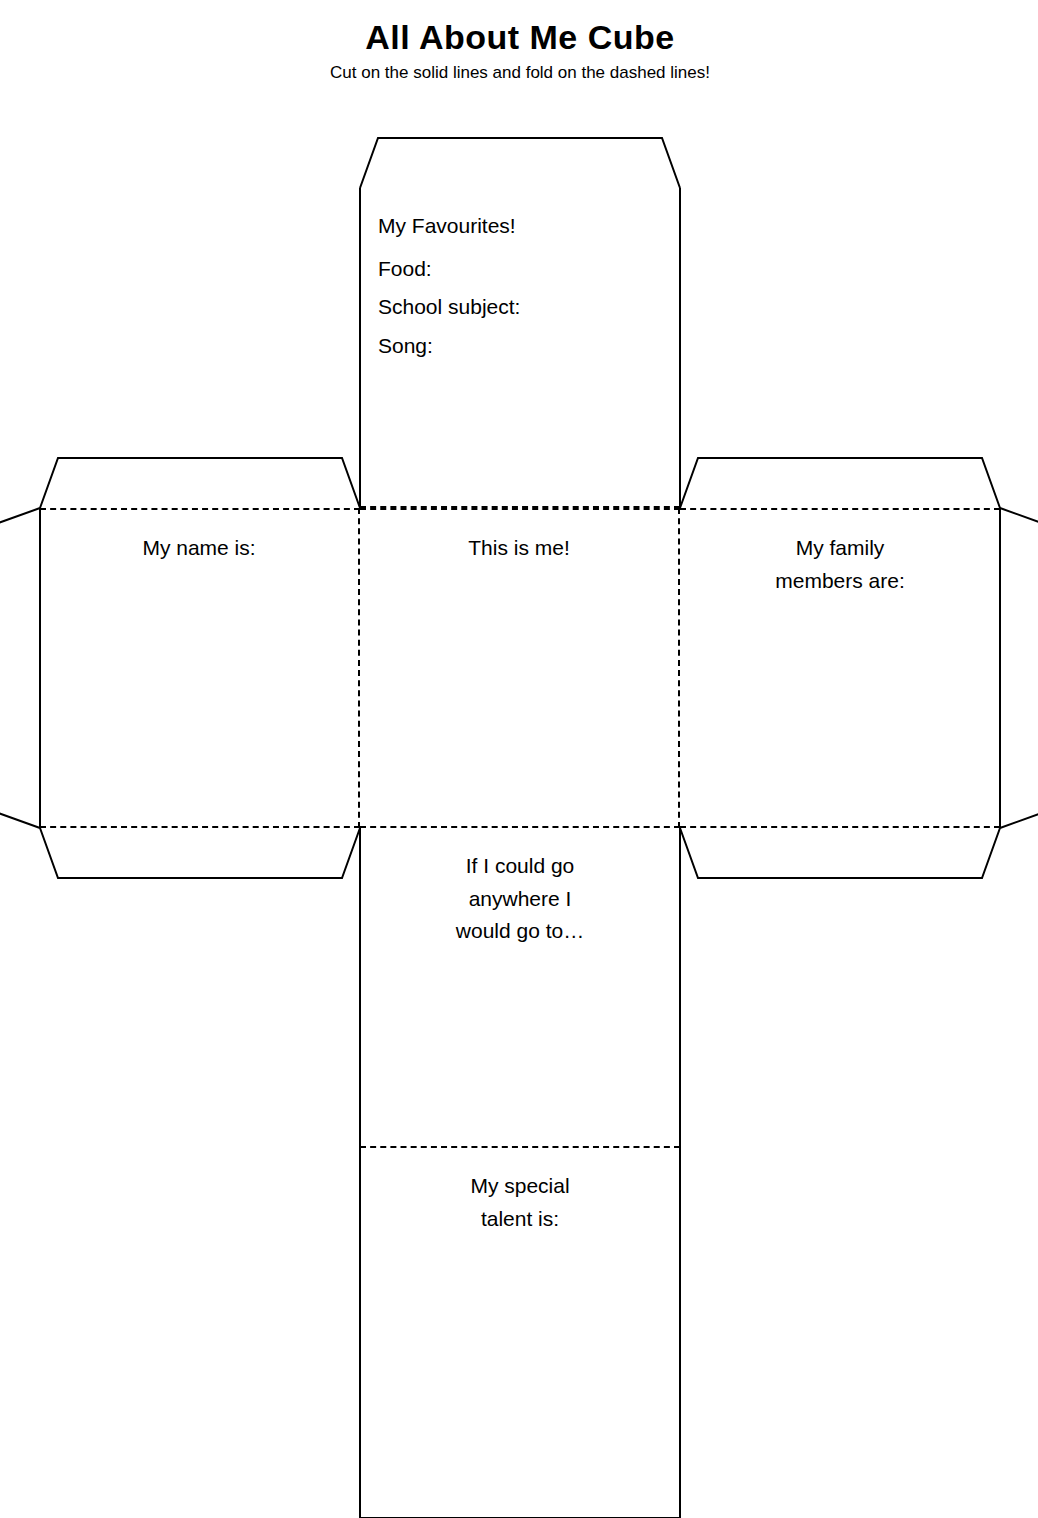All About Me Cube
Cut on the solid lines and fold on the dashed lines!
My Favourites!
Food:
School subject:
Song:
My name is:
This is me!
My family
members are:
If I could go
anywhere I
would go to…
My special
talent is: